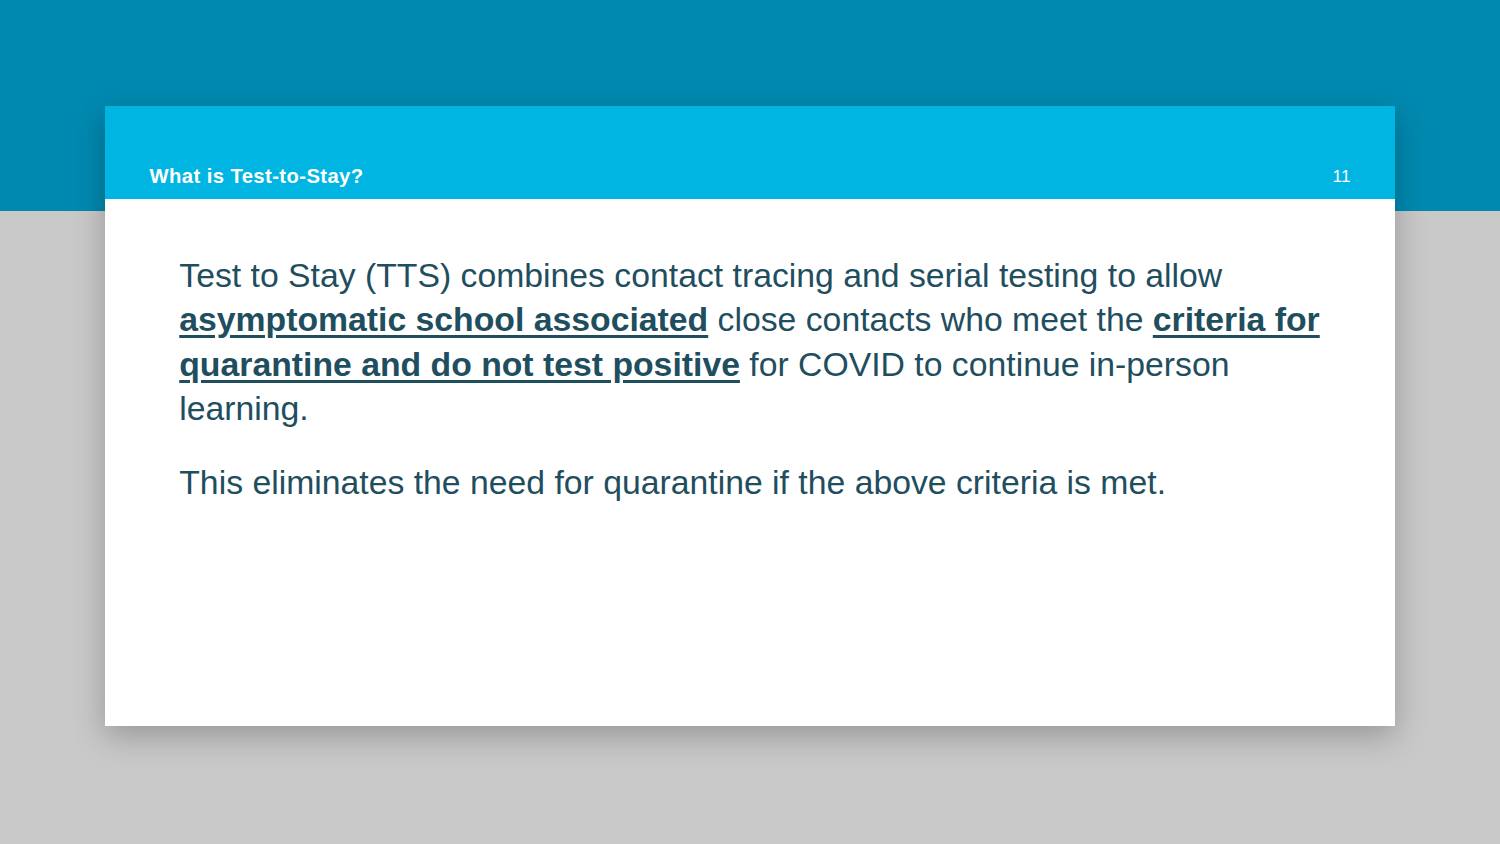What is Test-to-Stay?
11
Test to Stay (TTS) combines contact tracing and serial testing to allow asymptomatic school associated close contacts who meet the criteria for quarantine and do not test positive for COVID to continue in-person learning.
This eliminates the need for quarantine if the above criteria is met.